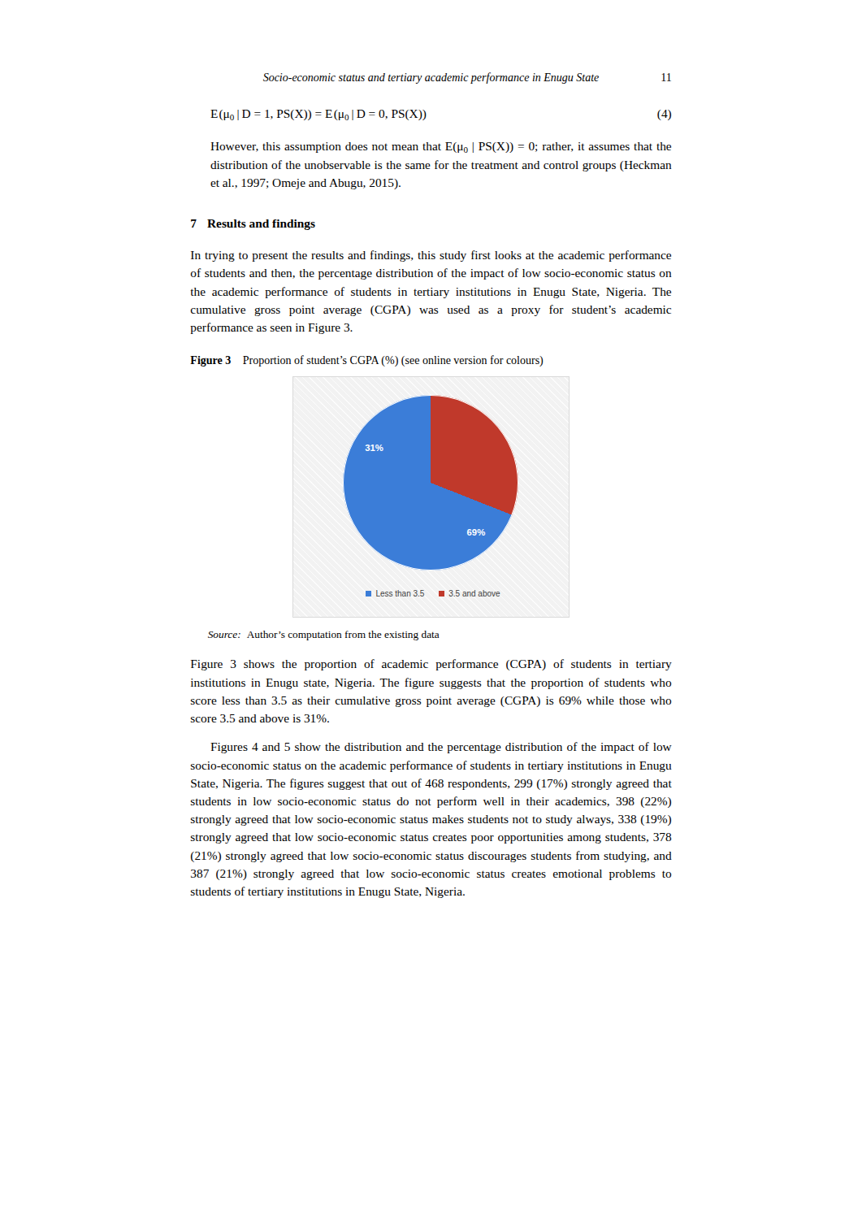Socio-economic status and tertiary academic performance in Enugu State 11
E (μ0 | D = 1, PS(X)) = E (μ0 | D = 0, PS(X)) (4)
However, this assumption does not mean that E(μ0 | PS(X)) = 0; rather, it assumes that the distribution of the unobservable is the same for the treatment and control groups (Heckman et al., 1997; Omeje and Abugu, 2015).
7 Results and findings
In trying to present the results and findings, this study first looks at the academic performance of students and then, the percentage distribution of the impact of low socio-economic status on the academic performance of students in tertiary institutions in Enugu State, Nigeria. The cumulative gross point average (CGPA) was used as a proxy for student’s academic performance as seen in Figure 3.
Figure 3 Proportion of student’s CGPA (%) (see online version for colours)
31%
69%
Less than 3.5 3.5 and above
Source: Author’s computation from the existing data
Figure 3 shows the proportion of academic performance (CGPA) of students in tertiary institutions in Enugu state, Nigeria. The figure suggests that the proportion of students who score less than 3.5 as their cumulative gross point average (CGPA) is 69% while those who score 3.5 and above is 31%.
Figures 4 and 5 show the distribution and the percentage distribution of the impact of low socio-economic status on the academic performance of students in tertiary institutions in Enugu State, Nigeria. The figures suggest that out of 468 respondents, 299 (17%) strongly agreed that students in low socio-economic status do not perform well in their academics, 398 (22%) strongly agreed that low socio-economic status makes students not to study always, 338 (19%) strongly agreed that low socio-economic status creates poor opportunities among students, 378 (21%) strongly agreed that low socio-economic status discourages students from studying, and 387 (21%) strongly agreed that low socio-economic status creates emotional problems to students of tertiary institutions in Enugu State, Nigeria.